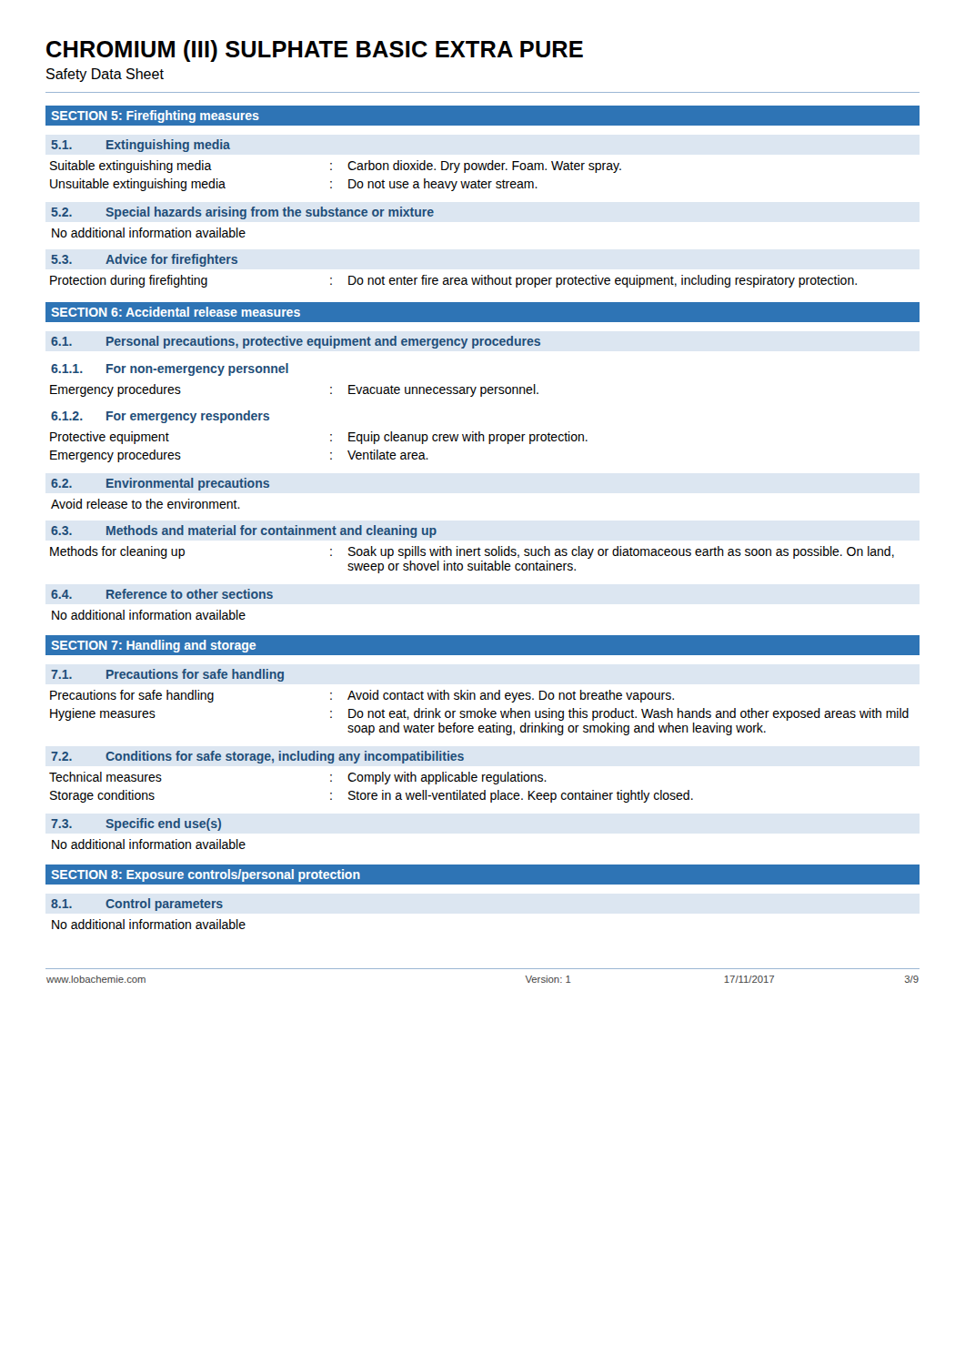CHROMIUM (III) SULPHATE BASIC EXTRA PURE
Safety Data Sheet
SECTION 5: Firefighting measures
5.1. Extinguishing media
| Suitable extinguishing media | : | Carbon dioxide. Dry powder. Foam. Water spray. |
| Unsuitable extinguishing media | : | Do not use a heavy water stream. |
5.2. Special hazards arising from the substance or mixture
No additional information available
5.3. Advice for firefighters
| Protection during firefighting | : | Do not enter fire area without proper protective equipment, including respiratory protection. |
SECTION 6: Accidental release measures
6.1. Personal precautions, protective equipment and emergency procedures
6.1.1. For non-emergency personnel
| Emergency procedures | : | Evacuate unnecessary personnel. |
6.1.2. For emergency responders
| Protective equipment | : | Equip cleanup crew with proper protection. |
| Emergency procedures | : | Ventilate area. |
6.2. Environmental precautions
Avoid release to the environment.
6.3. Methods and material for containment and cleaning up
| Methods for cleaning up | : | Soak up spills with inert solids, such as clay or diatomaceous earth as soon as possible. On land, sweep or shovel into suitable containers. |
6.4. Reference to other sections
No additional information available
SECTION 7: Handling and storage
7.1. Precautions for safe handling
| Precautions for safe handling | : | Avoid contact with skin and eyes. Do not breathe vapours. |
| Hygiene measures | : | Do not eat, drink or smoke when using this product. Wash hands and other exposed areas with mild soap and water before eating, drinking or smoking and when leaving work. |
7.2. Conditions for safe storage, including any incompatibilities
| Technical measures | : | Comply with applicable regulations. |
| Storage conditions | : | Store in a well-ventilated place. Keep container tightly closed. |
7.3. Specific end use(s)
No additional information available
SECTION 8: Exposure controls/personal protection
8.1. Control parameters
No additional information available
| www.lobachemie.com | Version: 1 | 17/11/2017 | 3/9 |